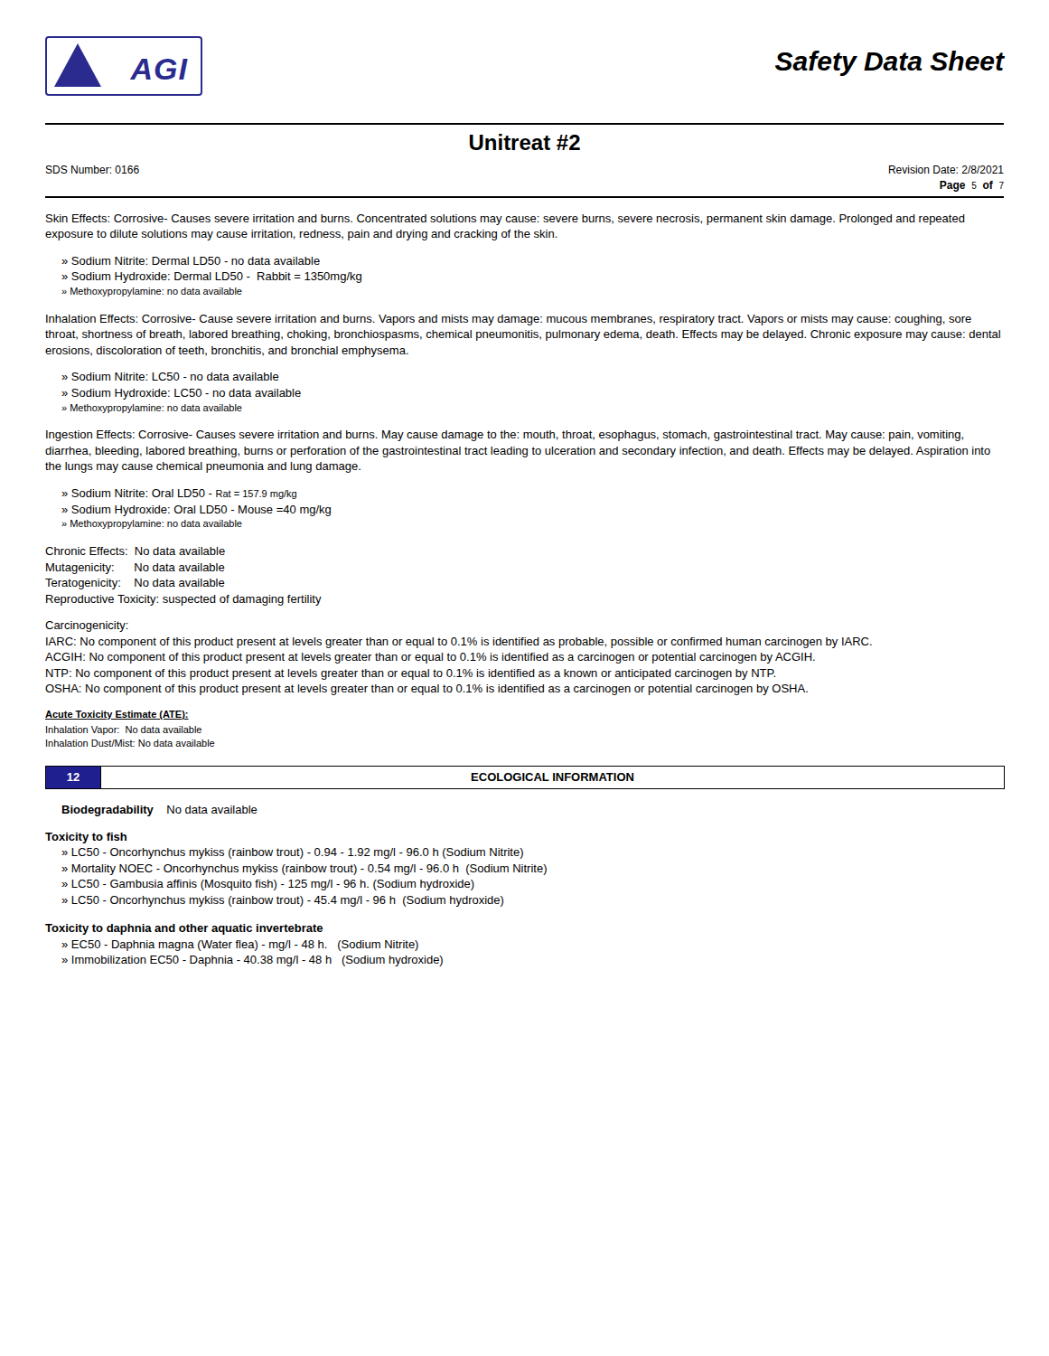Safety Data Sheet
Unitreat #2
SDS Number: 0166
Revision Date: 2/8/2021
Page 5 of 7
Skin Effects: Corrosive- Causes severe irritation and burns. Concentrated solutions may cause: severe burns, severe necrosis, permanent skin damage. Prolonged and repeated exposure to dilute solutions may cause irritation, redness, pain and drying and cracking of the skin.
Sodium Nitrite: Dermal LD50 - no data available
Sodium Hydroxide: Dermal LD50 - Rabbit = 1350mg/kg
Methoxypropylamine: no data available
Inhalation Effects: Corrosive- Cause severe irritation and burns. Vapors and mists may damage: mucous membranes, respiratory tract. Vapors or mists may cause: coughing, sore throat, shortness of breath, labored breathing, choking, bronchiospasms, chemical pneumonitis, pulmonary edema, death. Effects may be delayed. Chronic exposure may cause: dental erosions, discoloration of teeth, bronchitis, and bronchial emphysema.
Sodium Nitrite: LC50 - no data available
Sodium Hydroxide: LC50 - no data available
Methoxypropylamine: no data available
Ingestion Effects: Corrosive- Causes severe irritation and burns. May cause damage to the: mouth, throat, esophagus, stomach, gastrointestinal tract. May cause: pain, vomiting, diarrhea, bleeding, labored breathing, burns or perforation of the gastrointestinal tract leading to ulceration and secondary infection, and death. Effects may be delayed. Aspiration into the lungs may cause chemical pneumonia and lung damage.
Sodium Nitrite: Oral LD50 - Rat = 157.9 mg/kg
Sodium Hydroxide: Oral LD50 - Mouse =40 mg/kg
Methoxypropylamine: no data available
Chronic Effects: No data available
Mutagenicity: No data available
Teratogenicity: No data available
Reproductive Toxicity: suspected of damaging fertility
Carcinogenicity:
IARC: No component of this product present at levels greater than or equal to 0.1% is identified as probable, possible or confirmed human carcinogen by IARC.
ACGIH: No component of this product present at levels greater than or equal to 0.1% is identified as a carcinogen or potential carcinogen by ACGIH.
NTP: No component of this product present at levels greater than or equal to 0.1% is identified as a known or anticipated carcinogen by NTP.
OSHA: No component of this product present at levels greater than or equal to 0.1% is identified as a carcinogen or potential carcinogen by OSHA.
Acute Toxicity Estimate (ATE):
Inhalation Vapor: No data available
Inhalation Dust/Mist: No data available
12
ECOLOGICAL INFORMATION
Biodegradability No data available
Toxicity to fish
LC50 - Oncorhynchus mykiss (rainbow trout) - 0.94 - 1.92 mg/l - 96.0 h (Sodium Nitrite)
Mortality NOEC - Oncorhynchus mykiss (rainbow trout) - 0.54 mg/l - 96.0 h (Sodium Nitrite)
LC50 - Gambusia affinis (Mosquito fish) - 125 mg/l - 96 h. (Sodium hydroxide)
LC50 - Oncorhynchus mykiss (rainbow trout) - 45.4 mg/l - 96 h (Sodium hydroxide)
Toxicity to daphnia and other aquatic invertebrate
EC50 - Daphnia magna (Water flea) - mg/l - 48 h. (Sodium Nitrite)
Immobilization EC50 - Daphnia - 40.38 mg/l - 48 h (Sodium hydroxide)